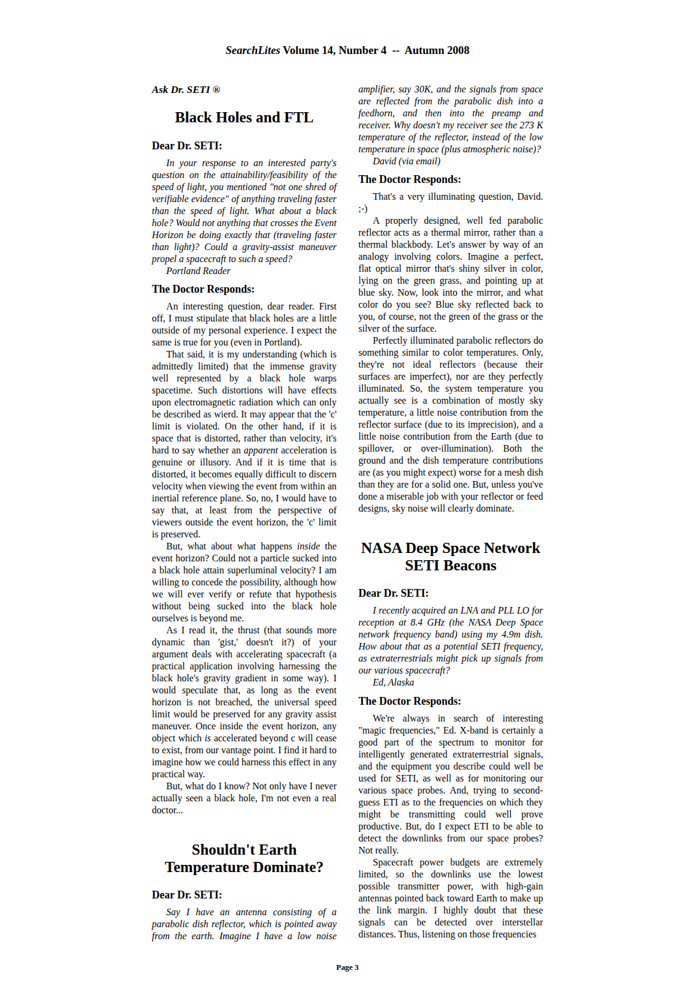SearchLites Volume 14, Number 4 -- Autumn 2008
Ask Dr. SETI ®
Black Holes and FTL
Dear Dr. SETI:
In your response to an interested party's question on the attainability/feasibility of the speed of light, you mentioned "not one shred of verifiable evidence" of anything traveling faster than the speed of light. What about a black hole? Would not anything that crosses the Event Horizon be doing exactly that (traveling faster than light)? Could a gravity-assist maneuver propel a spacecraft to such a speed?
Portland Reader
The Doctor Responds:
An interesting question, dear reader. First off, I must stipulate that black holes are a little outside of my personal experience. I expect the same is true for you (even in Portland).
That said, it is my understanding (which is admittedly limited) that the immense gravity well represented by a black hole warps spacetime. Such distortions will have effects upon electromagnetic radiation which can only be described as wierd. It may appear that the 'c' limit is violated. On the other hand, if it is space that is distorted, rather than velocity, it's hard to say whether an apparent acceleration is genuine or illusory. And if it is time that is distorted, it becomes equally difficult to discern velocity when viewing the event from within an inertial reference plane. So, no, I would have to say that, at least from the perspective of viewers outside the event horizon, the 'c' limit is preserved.
But, what about what happens inside the event horizon? Could not a particle sucked into a black hole attain superluminal velocity? I am willing to concede the possibility, although how we will ever verify or refute that hypothesis without being sucked into the black hole ourselves is beyond me.
As I read it, the thrust (that sounds more dynamic than 'gist,' doesn't it?) of your argument deals with accelerating spacecraft (a practical application involving harnessing the black hole's gravity gradient in some way). I would speculate that, as long as the event horizon is not breached, the universal speed limit would be preserved for any gravity assist maneuver. Once inside the event horizon, any object which is accelerated beyond c will cease to exist, from our vantage point. I find it hard to imagine how we could harness this effect in any practical way.
But, what do I know? Not only have I never actually seen a black hole, I'm not even a real doctor...
Shouldn't Earth
Temperature Dominate?
Dear Dr. SETI:
Say I have an antenna consisting of a parabolic dish reflector, which is pointed away from the earth. Imagine I have a low noise amplifier, say 30K, and the signals from space are reflected from the parabolic dish into a feedhorn, and then into the preamp and receiver. Why doesn't my receiver see the 273 K temperature of the reflector, instead of the low temperature in space (plus atmospheric noise)?
David (via email)
The Doctor Responds:
That's a very illuminating question, David. ;-)
A properly designed, well fed parabolic reflector acts as a thermal mirror, rather than a thermal blackbody. Let's answer by way of an analogy involving colors. Imagine a perfect, flat optical mirror that's shiny silver in color, lying on the green grass, and pointing up at blue sky. Now, look into the mirror, and what color do you see? Blue sky reflected back to you, of course, not the green of the grass or the silver of the surface.
Perfectly illuminated parabolic reflectors do something similar to color temperatures. Only, they're not ideal reflectors (because their surfaces are imperfect), nor are they perfectly illuminated. So, the system temperature you actually see is a combination of mostly sky temperature, a little noise contribution from the reflector surface (due to its imprecision), and a little noise contribution from the Earth (due to spillover, or over-illumination). Both the ground and the dish temperature contributions are (as you might expect) worse for a mesh dish than they are for a solid one. But, unless you've done a miserable job with your reflector or feed designs, sky noise will clearly dominate.
NASA Deep Space Network
SETI Beacons
Dear Dr. SETI:
I recently acquired an LNA and PLL LO for reception at 8.4 GHz (the NASA Deep Space network frequency band) using my 4.9m dish. How about that as a potential SETI frequency, as extraterrestrials might pick up signals from our various spacecraft?
Ed, Alaska
The Doctor Responds:
We're always in search of interesting "magic frequencies," Ed. X-band is certainly a good part of the spectrum to monitor for intelligently generated extraterrestrial signals, and the equipment you describe could well be used for SETI, as well as for monitoring our various space probes. And, trying to second-guess ETI as to the frequencies on which they might be transmitting could well prove productive. But, do I expect ETI to be able to detect the downlinks from our space probes? Not really.
Spacecraft power budgets are extremely limited, so the downlinks use the lowest possible transmitter power, with high-gain antennas pointed back toward Earth to make up the link margin. I highly doubt that these signals can be detected over interstellar distances. Thus, listening on those frequencies
Page 3